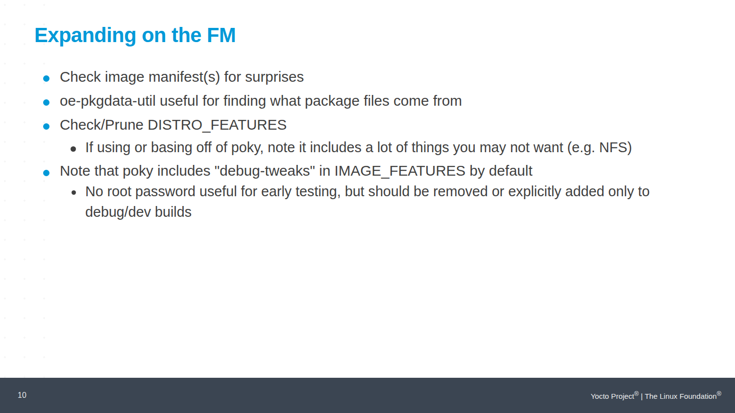Expanding on the FM
Check image manifest(s) for surprises
oe-pkgdata-util useful for finding what package files come from
Check/Prune DISTRO_FEATURES
If using or basing off of poky, note it includes a lot of things you may not want (e.g. NFS)
Note that poky includes "debug-tweaks" in IMAGE_FEATURES by default
No root password useful for early testing, but should be removed or explicitly added only to debug/dev builds
10 Yocto Project® | The Linux Foundation®